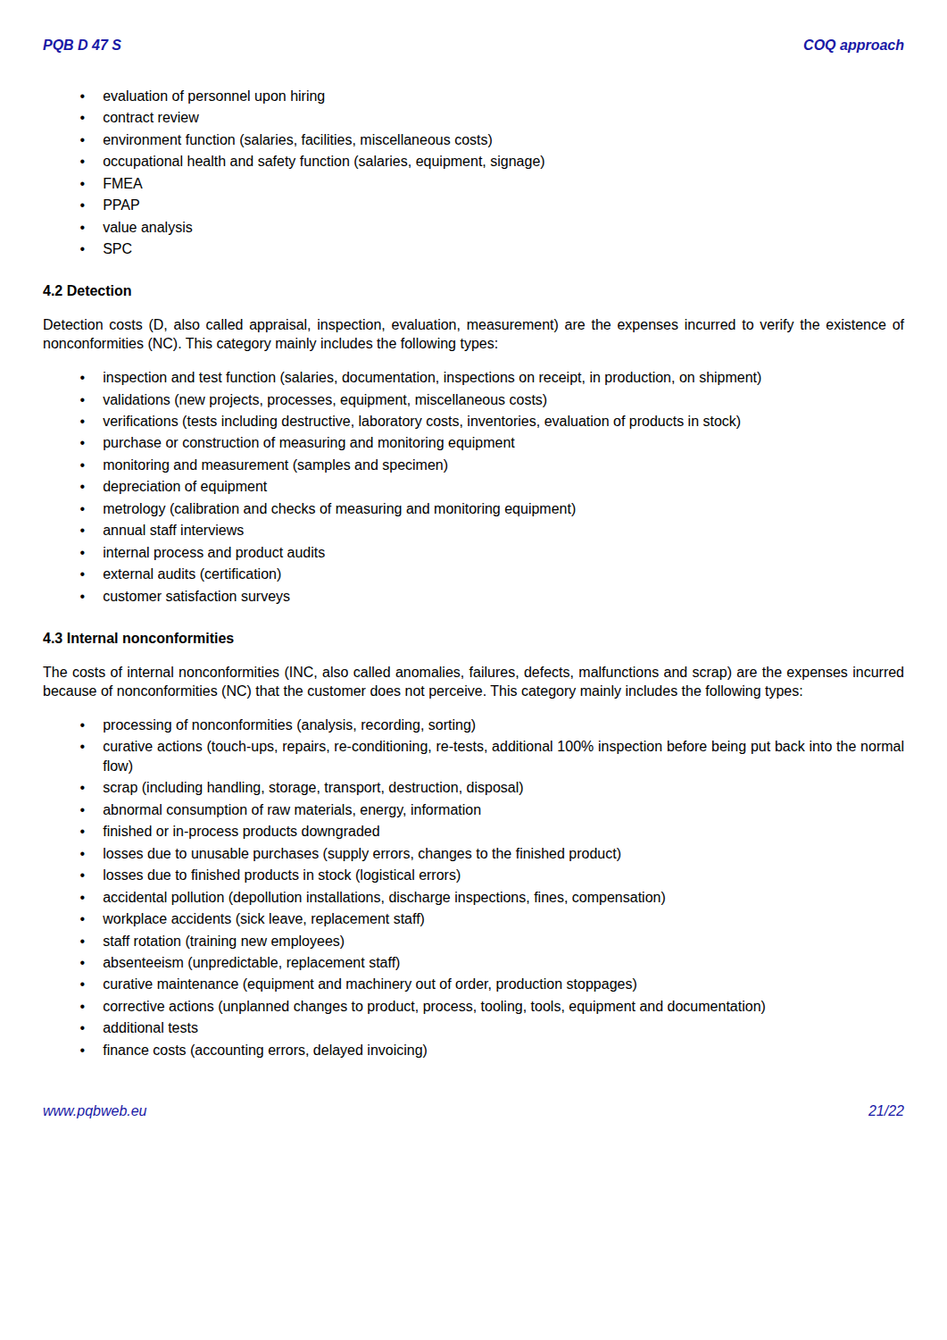PQB D 47 S COQ approach
evaluation of personnel upon hiring
contract review
environment function (salaries, facilities, miscellaneous costs)
occupational health and safety function (salaries, equipment, signage)
FMEA
PPAP
value analysis
SPC
4.2 Detection
Detection costs (D, also called appraisal, inspection, evaluation, measurement) are the expenses incurred to verify the existence of nonconformities (NC). This category mainly includes the following types:
inspection and test function (salaries, documentation, inspections on receipt, in production, on shipment)
validations (new projects, processes, equipment, miscellaneous costs)
verifications (tests including destructive, laboratory costs, inventories, evaluation of products in stock)
purchase or construction of measuring and monitoring equipment
monitoring and measurement (samples and specimen)
depreciation of equipment
metrology (calibration and checks of measuring and monitoring equipment)
annual staff interviews
internal process and product audits
external audits (certification)
customer satisfaction surveys
4.3 Internal nonconformities
The costs of internal nonconformities (INC, also called anomalies, failures, defects, malfunctions and scrap) are the expenses incurred because of nonconformities (NC) that the customer does not perceive. This category mainly includes the following types:
processing of nonconformities (analysis, recording, sorting)
curative actions (touch-ups, repairs, re-conditioning, re-tests, additional 100% inspection before being put back into the normal flow)
scrap (including handling, storage, transport, destruction, disposal)
abnormal consumption of raw materials, energy, information
finished or in-process products downgraded
losses due to unusable purchases (supply errors, changes to the finished product)
losses due to finished products in stock (logistical errors)
accidental pollution (depollution installations, discharge inspections, fines, compensation)
workplace accidents (sick leave, replacement staff)
staff rotation (training new employees)
absenteeism (unpredictable, replacement staff)
curative maintenance (equipment and machinery out of order, production stoppages)
corrective actions (unplanned changes to product, process, tooling, tools, equipment and documentation)
additional tests
finance costs (accounting errors, delayed invoicing)
www.pqbweb.eu 21/22